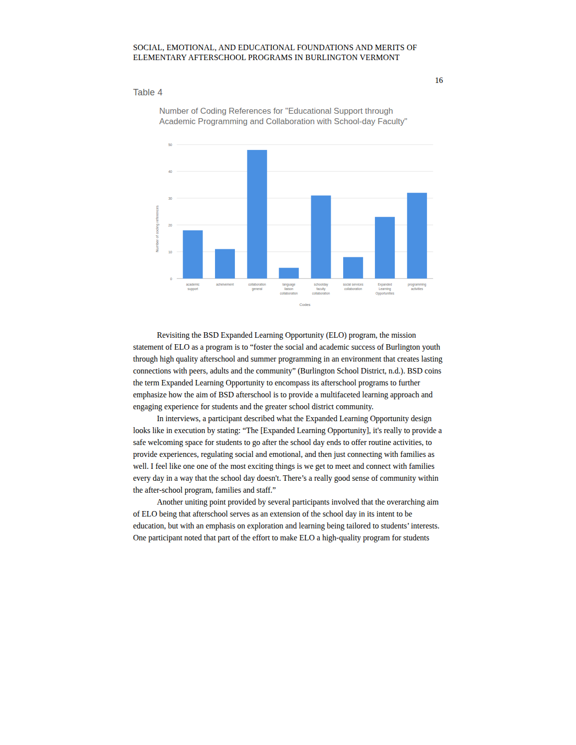Social, Emotional, and Educational Foundations and Merits of
Elementary Afterschool Programs in Burlington Vermont
16
Table 4
Number of Coding References for "Educational Support through Academic Programming and Collaboration with School-day Faculty"
Number of coding references 50 40 30 20 10 0 academic support acheivement collaboration general language liaison collaboration schoolday faculty collaboration social services collaboration Expanded Learning Opportunities programming activities Codes
Revisiting the BSD Expanded Learning Opportunity (ELO) program, the mission statement of ELO as a program is to “foster the social and academic success of Burlington youth through high quality afterschool and summer programming in an environment that creates lasting connections with peers, adults and the community” (Burlington School District, n.d.). BSD coins the term Expanded Learning Opportunity to encompass its afterschool programs to further emphasize how the aim of BSD afterschool is to provide a multifaceted learning approach and engaging experience for students and the greater school district community.
In interviews, a participant described what the Expanded Learning Opportunity design looks like in execution by stating: “The [Expanded Learning Opportunity], it's really to provide a safe welcoming space for students to go after the school day ends to offer routine activities, to provide experiences, regulating social and emotional, and then just connecting with families as well. I feel like one one of the most exciting things is we get to meet and connect with families every day in a way that the school day doesn't. There’s a really good sense of community within the after-school program, families and staff.”
Another uniting point provided by several participants involved that the overarching aim of ELO being that afterschool serves as an extension of the school day in its intent to be education, but with an emphasis on exploration and learning being tailored to students’ interests. One participant noted that part of the effort to make ELO a high-quality program for students